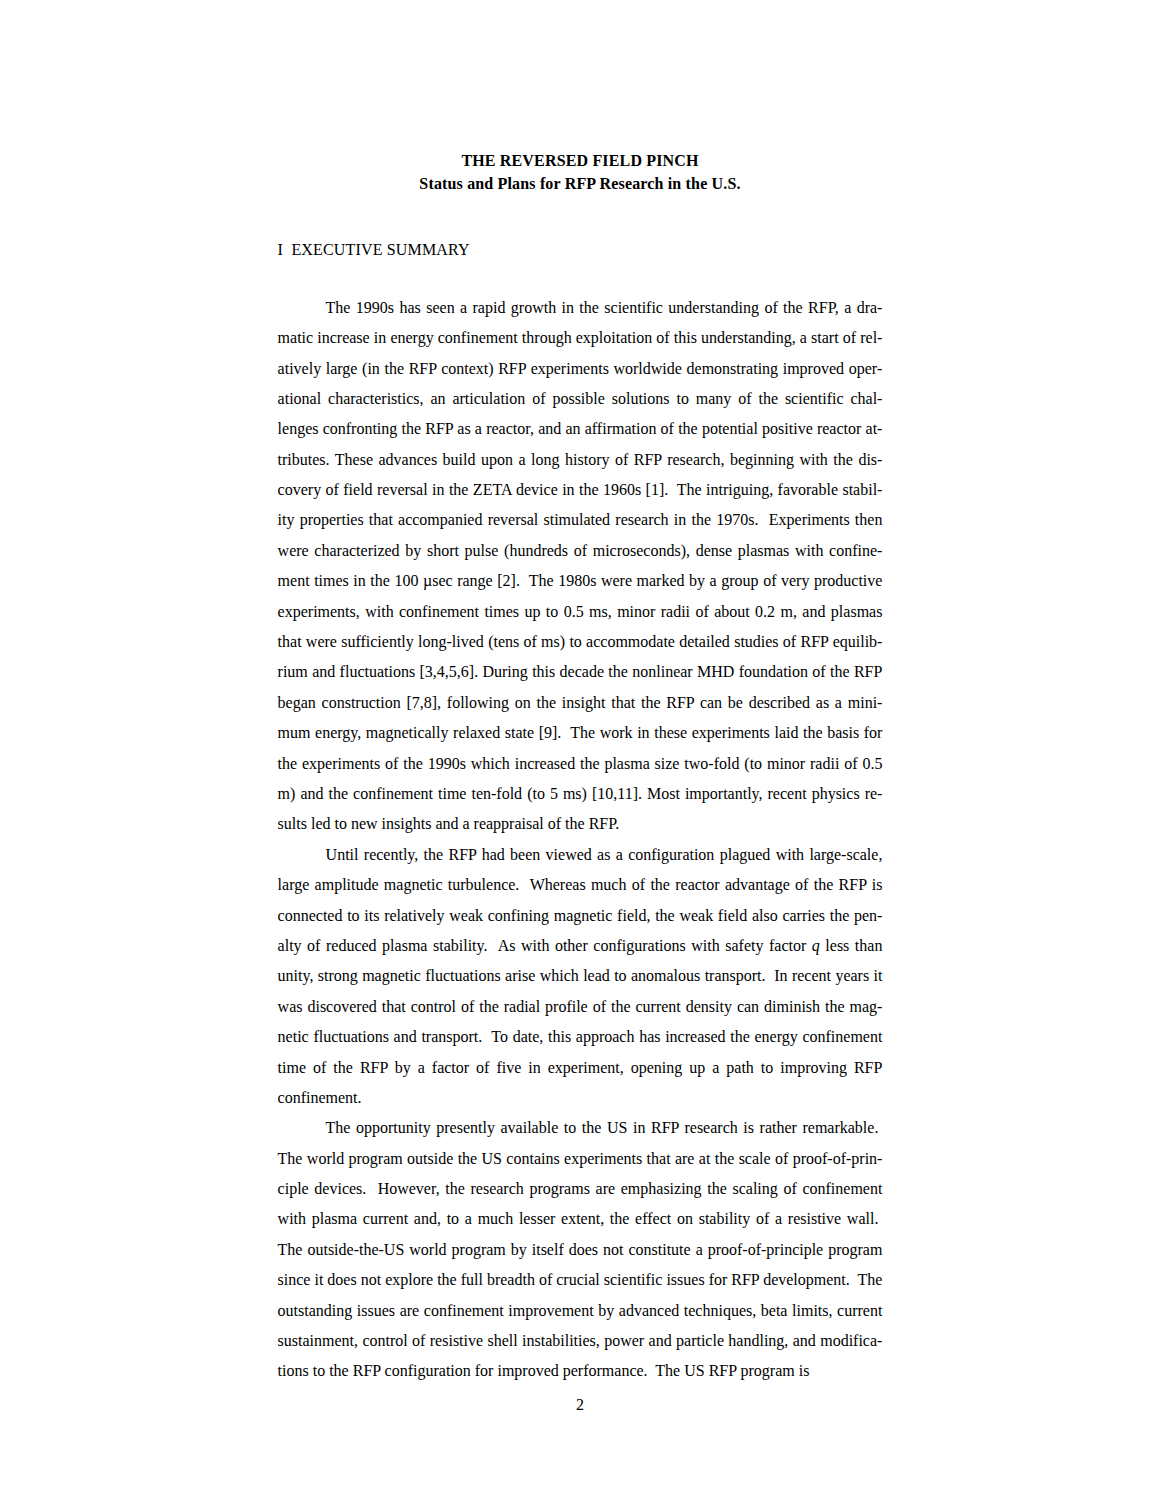THE REVERSED FIELD PINCHStatus and Plans for RFP Research in the U.S.
I EXECUTIVE SUMMARY
The 1990s has seen a rapid growth in the scientific understanding of the RFP, a dramatic increase in energy confinement through exploitation of this understanding, a start of relatively large (in the RFP context) RFP experiments worldwide demonstrating improved operational characteristics, an articulation of possible solutions to many of the scientific challenges confronting the RFP as a reactor, and an affirmation of the potential positive reactor attributes. These advances build upon a long history of RFP research, beginning with the discovery of field reversal in the ZETA device in the 1960s [1]. The intriguing, favorable stability properties that accompanied reversal stimulated research in the 1970s. Experiments then were characterized by short pulse (hundreds of microseconds), dense plasmas with confinement times in the 100 µsec range [2]. The 1980s were marked by a group of very productive experiments, with confinement times up to 0.5 ms, minor radii of about 0.2 m, and plasmas that were sufficiently long-lived (tens of ms) to accommodate detailed studies of RFP equilibrium and fluctuations [3,4,5,6]. During this decade the nonlinear MHD foundation of the RFP began construction [7,8], following on the insight that the RFP can be described as a minimum energy, magnetically relaxed state [9]. The work in these experiments laid the basis for the experiments of the 1990s which increased the plasma size two-fold (to minor radii of 0.5 m) and the confinement time ten-fold (to 5 ms) [10,11]. Most importantly, recent physics results led to new insights and a reappraisal of the RFP.
Until recently, the RFP had been viewed as a configuration plagued with large-scale, large amplitude magnetic turbulence. Whereas much of the reactor advantage of the RFP is connected to its relatively weak confining magnetic field, the weak field also carries the penalty of reduced plasma stability. As with other configurations with safety factor q less than unity, strong magnetic fluctuations arise which lead to anomalous transport. In recent years it was discovered that control of the radial profile of the current density can diminish the magnetic fluctuations and transport. To date, this approach has increased the energy confinement time of the RFP by a factor of five in experiment, opening up a path to improving RFP confinement.
The opportunity presently available to the US in RFP research is rather remarkable. The world program outside the US contains experiments that are at the scale of proof-of-principle devices. However, the research programs are emphasizing the scaling of confinement with plasma current and, to a much lesser extent, the effect on stability of a resistive wall. The outside-the-US world program by itself does not constitute a proof-of-principle program since it does not explore the full breadth of crucial scientific issues for RFP development. The outstanding issues are confinement improvement by advanced techniques, beta limits, current sustainment, control of resistive shell instabilities, power and particle handling, and modifications to the RFP configuration for improved performance. The US RFP program is
2